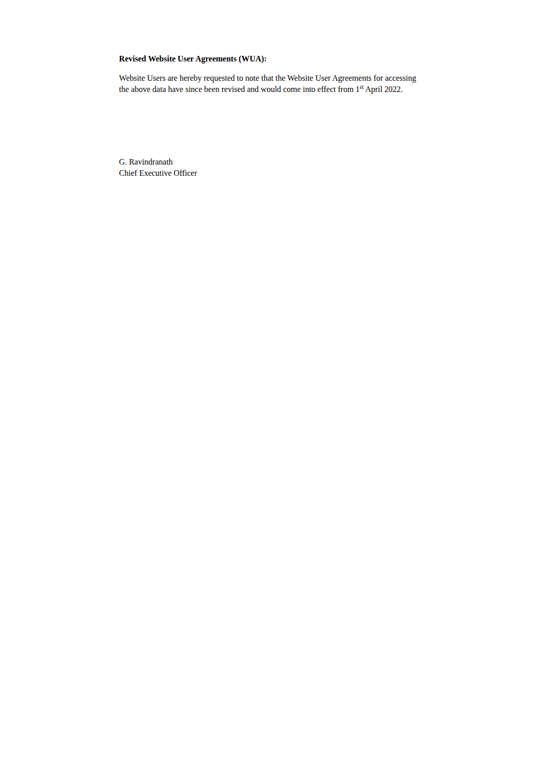Revised Website User Agreements (WUA):
Website Users are hereby requested to note that the Website User Agreements for accessing the above data have since been revised and would come into effect from 1st April 2022.
G. Ravindranath Chief Executive Officer